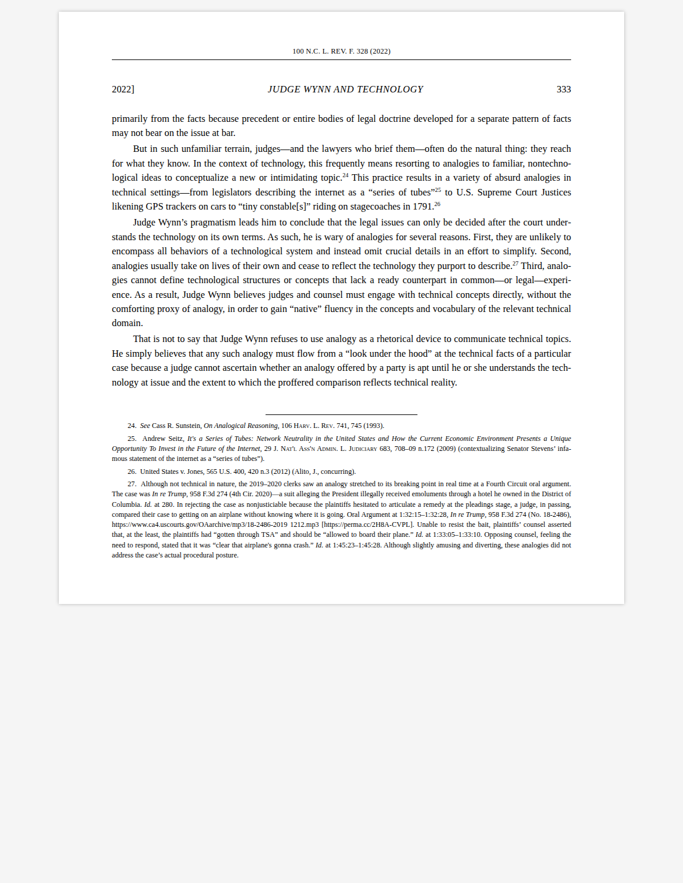100 N.C. L. REV. F. 328 (2022)
2022] JUDGE WYNN AND TECHNOLOGY 333
primarily from the facts because precedent or entire bodies of legal doctrine developed for a separate pattern of facts may not bear on the issue at bar.
But in such unfamiliar terrain, judges—and the lawyers who brief them—often do the natural thing: they reach for what they know. In the context of technology, this frequently means resorting to analogies to familiar, nontechnological ideas to conceptualize a new or intimidating topic.24 This practice results in a variety of absurd analogies in technical settings—from legislators describing the internet as a “series of tubes”25 to U.S. Supreme Court Justices likening GPS trackers on cars to “tiny constable[s]” riding on stagecoaches in 1791.26
Judge Wynn’s pragmatism leads him to conclude that the legal issues can only be decided after the court understands the technology on its own terms. As such, he is wary of analogies for several reasons. First, they are unlikely to encompass all behaviors of a technological system and instead omit crucial details in an effort to simplify. Second, analogies usually take on lives of their own and cease to reflect the technology they purport to describe.27 Third, analogies cannot define technological structures or concepts that lack a ready counterpart in common—or legal—experience. As a result, Judge Wynn believes judges and counsel must engage with technical concepts directly, without the comforting proxy of analogy, in order to gain “native” fluency in the concepts and vocabulary of the relevant technical domain.
That is not to say that Judge Wynn refuses to use analogy as a rhetorical device to communicate technical topics. He simply believes that any such analogy must flow from a “look under the hood” at the technical facts of a particular case because a judge cannot ascertain whether an analogy offered by a party is apt until he or she understands the technology at issue and the extent to which the proffered comparison reflects technical reality.
24. See Cass R. Sunstein, On Analogical Reasoning, 106 Harv. L. Rev. 741, 745 (1993).
25. Andrew Seitz, It's a Series of Tubes: Network Neutrality in the United States and How the Current Economic Environment Presents a Unique Opportunity To Invest in the Future of the Internet, 29 J. Nat'l Ass'n Admin. L. Judiciary 683, 708–09 n.172 (2009) (contextualizing Senator Stevens’ infamous statement of the internet as a “series of tubes”).
26. United States v. Jones, 565 U.S. 400, 420 n.3 (2012) (Alito, J., concurring).
27. Although not technical in nature, the 2019–2020 clerks saw an analogy stretched to its breaking point in real time at a Fourth Circuit oral argument. The case was In re Trump, 958 F.3d 274 (4th Cir. 2020)—a suit alleging the President illegally received emoluments through a hotel he owned in the District of Columbia. Id. at 280. In rejecting the case as nonjusticiable because the plaintiffs hesitated to articulate a remedy at the pleadings stage, a judge, in passing, compared their case to getting on an airplane without knowing where it is going. Oral Argument at 1:32:15–1:32:28, In re Trump, 958 F.3d 274 (No. 18-2486), https://www.ca4.uscourts.gov/OAarchive/mp3/18-2486-2019 1212.mp3 [https://perma.cc/2H8A-CVPL]. Unable to resist the bait, plaintiffs’ counsel asserted that, at the least, the plaintiffs had “gotten through TSA” and should be “allowed to board their plane.” Id. at 1:33:05–1:33:10. Opposing counsel, feeling the need to respond, stated that it was “clear that airplane's gonna crash.” Id. at 1:45:23–1:45:28. Although slightly amusing and diverting, these analogies did not address the case’s actual procedural posture.